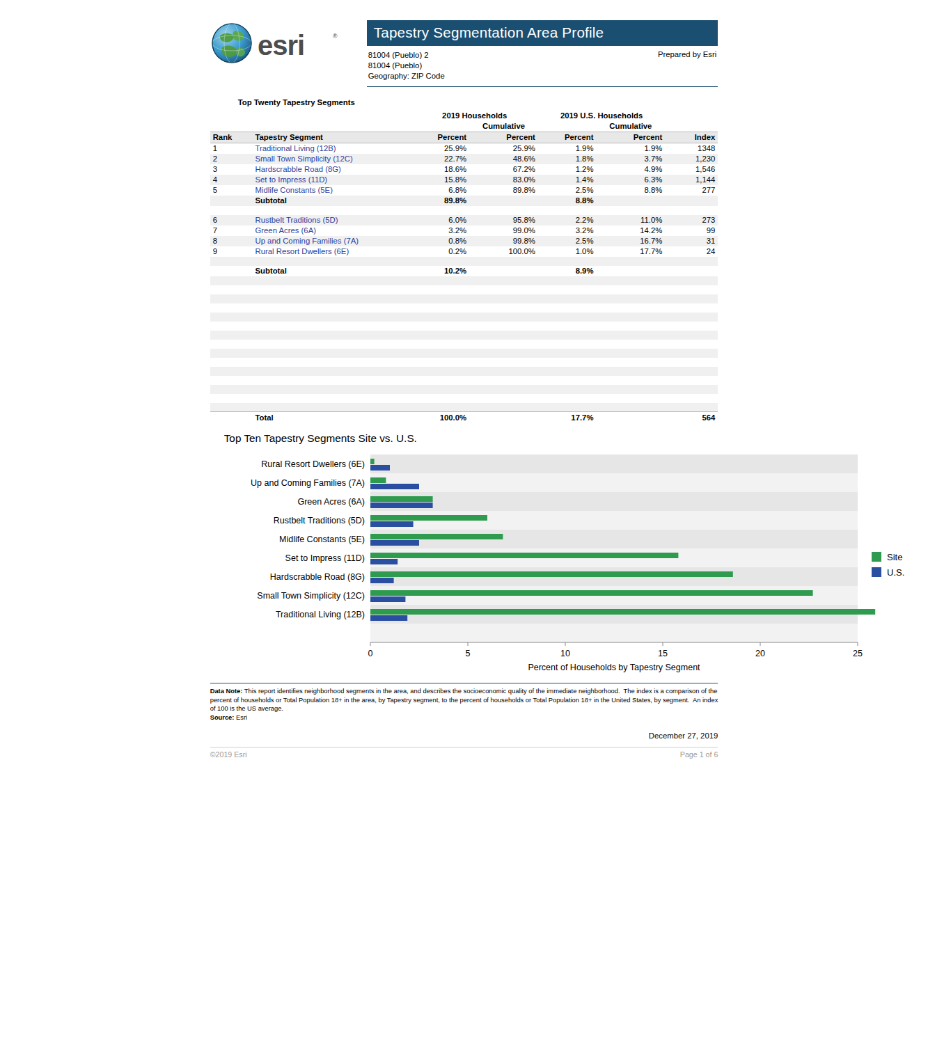esri ®
Tapestry Segmentation Area Profile
81004 (Pueblo) 2
81004 (Pueblo)
Geography: ZIP Code
Prepared by Esri
Top Twenty Tapestry Segments
| | | 2019 Households | 2019 U.S. Households | |
| | | | Cumulative | | Cumulative | |
| Rank | Tapestry Segment | Percent | Percent | Percent | Percent | Index |
| 1 | Traditional Living (12B) | 25.9% | 25.9% | 1.9% | 1.9% | 1348 |
| 2 | Small Town Simplicity (12C) | 22.7% | 48.6% | 1.8% | 3.7% | 1,230 |
| 3 | Hardscrabble Road (8G) | 18.6% | 67.2% | 1.2% | 4.9% | 1,546 |
| 4 | Set to Impress (11D) | 15.8% | 83.0% | 1.4% | 6.3% | 1,144 |
| 5 | Midlife Constants (5E) | 6.8% | 89.8% | 2.5% | 8.8% | 277 |
| | Subtotal | 89.8% | | 8.8% | | |
| 6 | Rustbelt Traditions (5D) | 6.0% | 95.8% | 2.2% | 11.0% | 273 |
| 7 | Green Acres (6A) | 3.2% | 99.0% | 3.2% | 14.2% | 99 |
| 8 | Up and Coming Families (7A) | 0.8% | 99.8% | 2.5% | 16.7% | 31 |
| 9 | Rural Resort Dwellers (6E) | 0.2% | 100.0% | 1.0% | 17.7% | 24 |
| | Subtotal | 10.2% | | 8.9% | | |
| | Total | 100.0% | | 17.7% | | 564 |
Top Ten Tapestry Segments Site vs. U.S.
Rural Resort Dwellers (6E) Up and Coming Families (7A) Green Acres (6A) Rustbelt Traditions (5D) Midlife Constants (5E) Set to Impress (11D) Hardscrabble Road (8G) Small Town Simplicity (12C) Traditional Living (12B) bars: scale 0..25 -> 0..700px (28px per unit) 0 5 10 15 20 25 Percent of Households by Tapestry Segment Site U.S.
Data Note: This report identifies neighborhood segments in the area, and describes the socioeconomic quality of the immediate neighborhood. The index is a comparison of the percent of households or Total Population 18+ in the area, by Tapestry segment, to the percent of households or Total Population 18+ in the United States, by segment. An index of 100 is the US average.
Source: Esri
December 27, 2019
©2019 Esri
Page 1 of 6